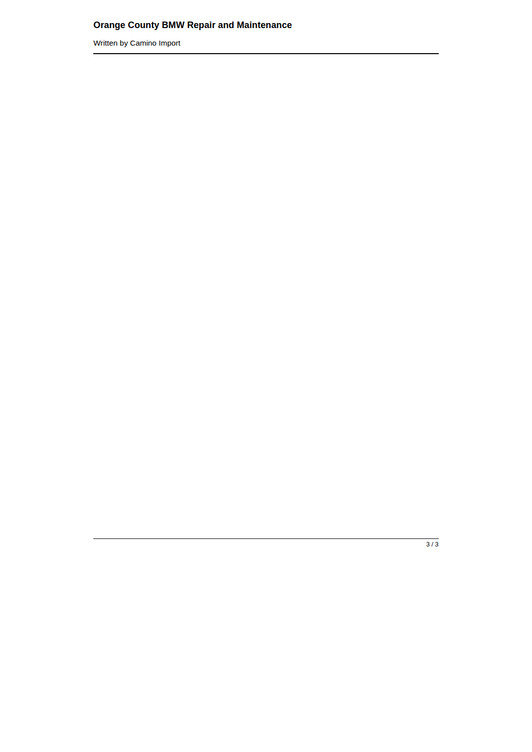Orange County BMW Repair and Maintenance
Written by Camino Import
3 / 3